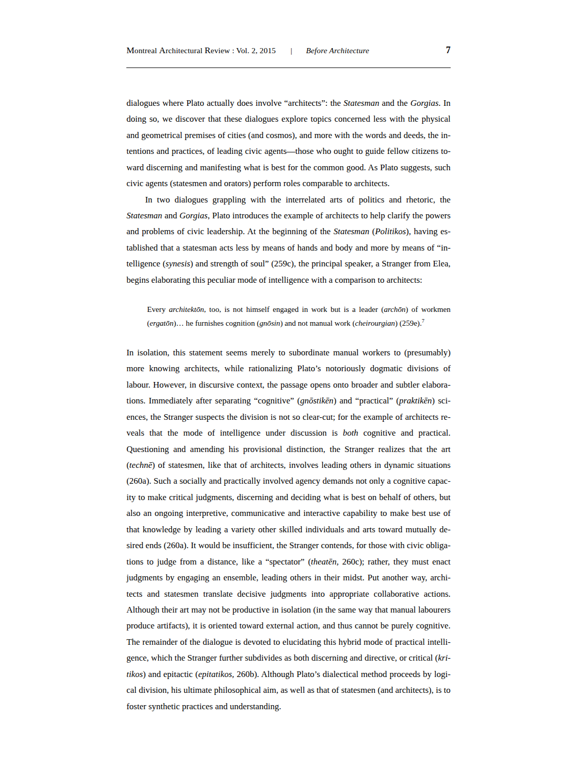Montreal Architectural Review : Vol. 2, 2015 | Before Architecture 7
dialogues where Plato actually does involve “architects”: the Statesman and the Gorgias. In doing so, we discover that these dialogues explore topics concerned less with the physical and geometrical premises of cities (and cosmos), and more with the words and deeds, the intentions and practices, of leading civic agents—those who ought to guide fellow citizens toward discerning and manifesting what is best for the common good. As Plato suggests, such civic agents (statesmen and orators) perform roles comparable to architects.
In two dialogues grappling with the interrelated arts of politics and rhetoric, the Statesman and Gorgias, Plato introduces the example of architects to help clarify the powers and problems of civic leadership. At the beginning of the Statesman (Politikos), having established that a statesman acts less by means of hands and body and more by means of “intelligence (synesis) and strength of soul” (259c), the principal speaker, a Stranger from Elea, begins elaborating this peculiar mode of intelligence with a comparison to architects:
Every architektōn, too, is not himself engaged in work but is a leader (archōn) of workmen (ergatōn)… he furnishes cognition (gnōsin) and not manual work (cheirourgian) (259e).7
In isolation, this statement seems merely to subordinate manual workers to (presumably) more knowing architects, while rationalizing Plato’s notoriously dogmatic divisions of labour. However, in discursive context, the passage opens onto broader and subtler elaborations. Immediately after separating “cognitive” (gnōstikēn) and “practical” (praktikēn) sciences, the Stranger suspects the division is not so clear-cut; for the example of architects reveals that the mode of intelligence under discussion is both cognitive and practical. Questioning and amending his provisional distinction, the Stranger realizes that the art (technē) of statesmen, like that of architects, involves leading others in dynamic situations (260a). Such a socially and practically involved agency demands not only a cognitive capacity to make critical judgments, discerning and deciding what is best on behalf of others, but also an ongoing interpretive, communicative and interactive capability to make best use of that knowledge by leading a variety other skilled individuals and arts toward mutually desired ends (260a). It would be insufficient, the Stranger contends, for those with civic obligations to judge from a distance, like a “spectator” (theatēn, 260c); rather, they must enact judgments by engaging an ensemble, leading others in their midst. Put another way, architects and statesmen translate decisive judgments into appropriate collaborative actions. Although their art may not be productive in isolation (in the same way that manual labourers produce artifacts), it is oriented toward external action, and thus cannot be purely cognitive. The remainder of the dialogue is devoted to elucidating this hybrid mode of practical intelligence, which the Stranger further subdivides as both discerning and directive, or critical (kritikos) and epitactic (epitatikos, 260b). Although Plato’s dialectical method proceeds by logical division, his ultimate philosophical aim, as well as that of statesmen (and architects), is to foster synthetic practices and understanding.